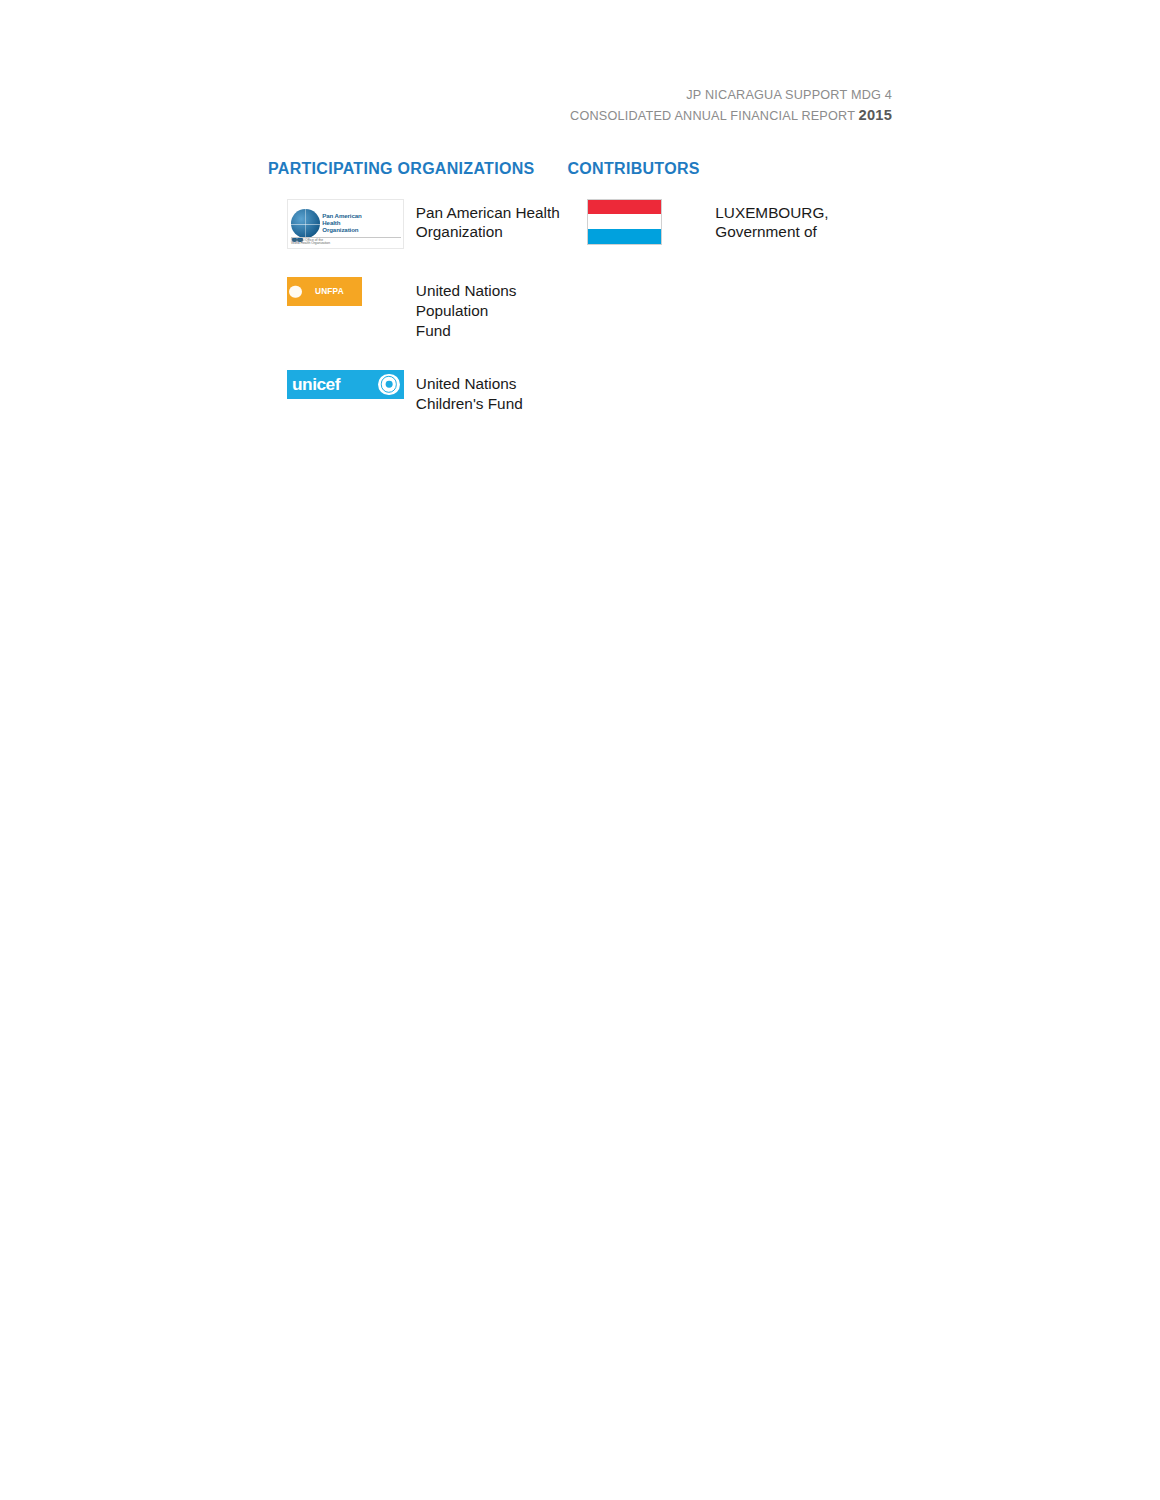JP NICARAGUA SUPPORT MDG 4
CONSOLIDATED ANNUAL FINANCIAL REPORT 2015
PARTICIPATING ORGANIZATIONS
Pan American
Health
Organization
Regional Office of the
World Health Organization
Pan American Health
Organization
UNFPA
United Nations Population
Fund
unicef
United Nations Children's Fund
CONTRIBUTORS
LUXEMBOURG, Government of